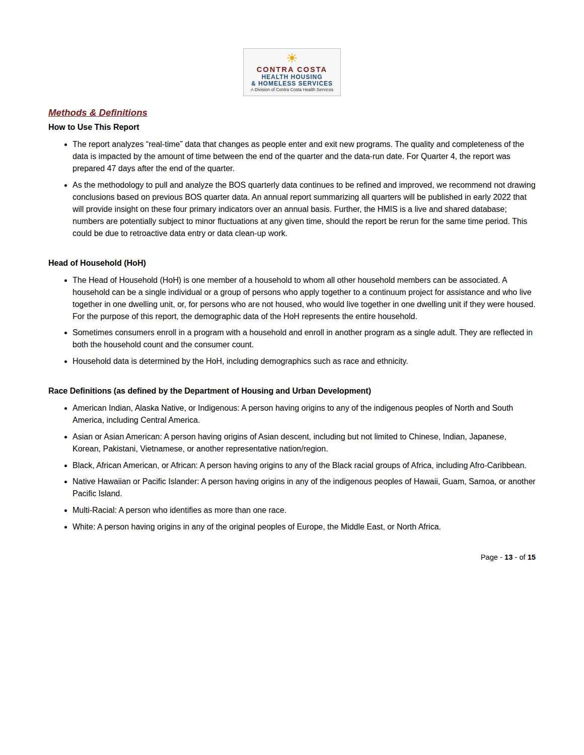☀
CONTRA COSTA
HEALTH HOUSING
& HOMELESS SERVICES
A Division of Contra Costa Health Services
Methods & Definitions
How to Use This Report
The report analyzes “real-time” data that changes as people enter and exit new programs. The quality and completeness of the data is impacted by the amount of time between the end of the quarter and the data-run date. For Quarter 4, the report was prepared 47 days after the end of the quarter.
As the methodology to pull and analyze the BOS quarterly data continues to be refined and improved, we recommend not drawing conclusions based on previous BOS quarter data. An annual report summarizing all quarters will be published in early 2022 that will provide insight on these four primary indicators over an annual basis. Further, the HMIS is a live and shared database; numbers are potentially subject to minor fluctuations at any given time, should the report be rerun for the same time period. This could be due to retroactive data entry or data clean-up work.
Head of Household (HoH)
The Head of Household (HoH) is one member of a household to whom all other household members can be associated. A household can be a single individual or a group of persons who apply together to a continuum project for assistance and who live together in one dwelling unit, or, for persons who are not housed, who would live together in one dwelling unit if they were housed. For the purpose of this report, the demographic data of the HoH represents the entire household.
Sometimes consumers enroll in a program with a household and enroll in another program as a single adult. They are reflected in both the household count and the consumer count.
Household data is determined by the HoH, including demographics such as race and ethnicity.
Race Definitions (as defined by the Department of Housing and Urban Development)
American Indian, Alaska Native, or Indigenous: A person having origins to any of the indigenous peoples of North and South America, including Central America.
Asian or Asian American: A person having origins of Asian descent, including but not limited to Chinese, Indian, Japanese, Korean, Pakistani, Vietnamese, or another representative nation/region.
Black, African American, or African: A person having origins to any of the Black racial groups of Africa, including Afro-Caribbean.
Native Hawaiian or Pacific Islander: A person having origins in any of the indigenous peoples of Hawaii, Guam, Samoa, or another Pacific Island.
Multi-Racial: A person who identifies as more than one race.
White: A person having origins in any of the original peoples of Europe, the Middle East, or North Africa.
Page - 13 - of 15